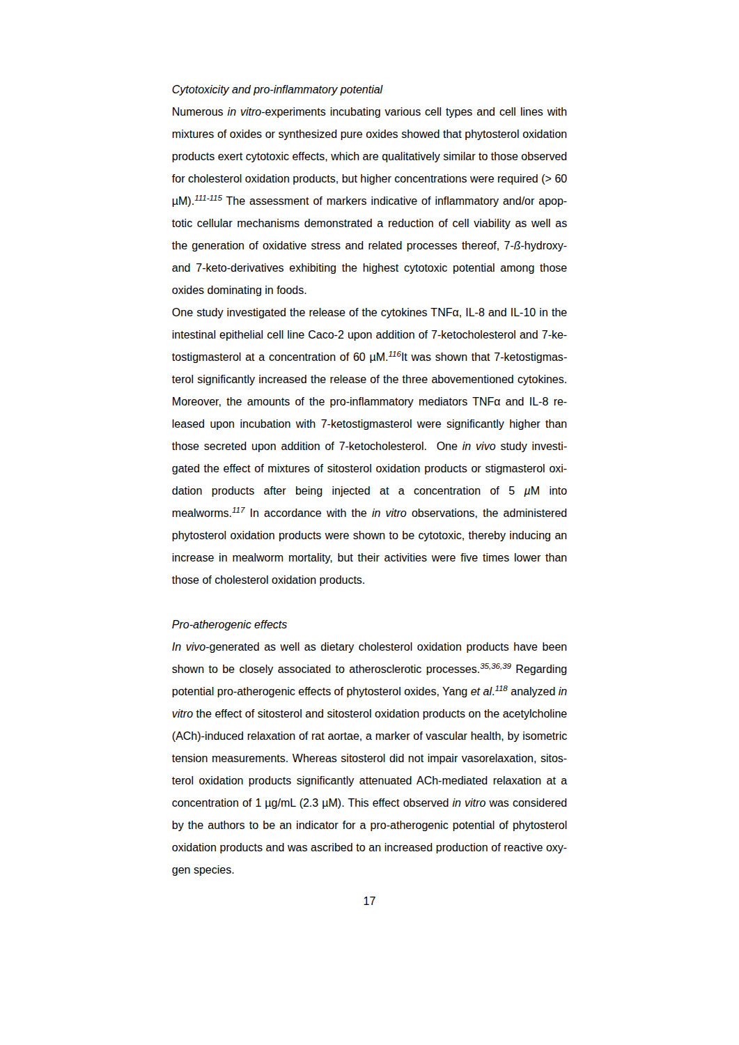Cytotoxicity and pro-inflammatory potential
Numerous in vitro-experiments incubating various cell types and cell lines with mixtures of oxides or synthesized pure oxides showed that phytosterol oxidation products exert cytotoxic effects, which are qualitatively similar to those observed for cholesterol oxidation products, but higher concentrations were required (> 60 µM).111-115 The assessment of markers indicative of inflammatory and/or apoptotic cellular mechanisms demonstrated a reduction of cell viability as well as the generation of oxidative stress and related processes thereof, 7-ß-hydroxy- and 7-keto-derivatives exhibiting the highest cytotoxic potential among those oxides dominating in foods.
One study investigated the release of the cytokines TNFα, IL-8 and IL-10 in the intestinal epithelial cell line Caco-2 upon addition of 7-ketocholesterol and 7-ketostigmasterol at a concentration of 60 µM.116It was shown that 7-ketostigmasterol significantly increased the release of the three abovementioned cytokines. Moreover, the amounts of the pro-inflammatory mediators TNFα and IL-8 released upon incubation with 7-ketostigmasterol were significantly higher than those secreted upon addition of 7-ketocholesterol. One in vivo study investigated the effect of mixtures of sitosterol oxidation products or stigmasterol oxidation products after being injected at a concentration of 5 µ M into mealworms.117 In accordance with the in vitro observations, the administered phytosterol oxidation products were shown to be cytotoxic, thereby inducing an increase in mealworm mortality, but their activities were five times lower than those of cholesterol oxidation products.
Pro-atherogenic effects
In vivo-generated as well as dietary cholesterol oxidation products have been shown to be closely associated to atherosclerotic processes.35,36,39 Regarding potential pro-atherogenic effects of phytosterol oxides, Yang et al.118 analyzed in vitro the effect of sitosterol and sitosterol oxidation products on the acetylcholine (ACh)-induced relaxation of rat aortae, a marker of vascular health, by isometric tension measurements. Whereas sitosterol did not impair vasorelaxation, sitosterol oxidation products significantly attenuated ACh-mediated relaxation at a concentration of 1 µg/mL (2.3 µM). This effect observed in vitro was considered by the authors to be an indicator for a pro-atherogenic potential of phytosterol oxidation products and was ascribed to an increased production of reactive oxygen species.
17